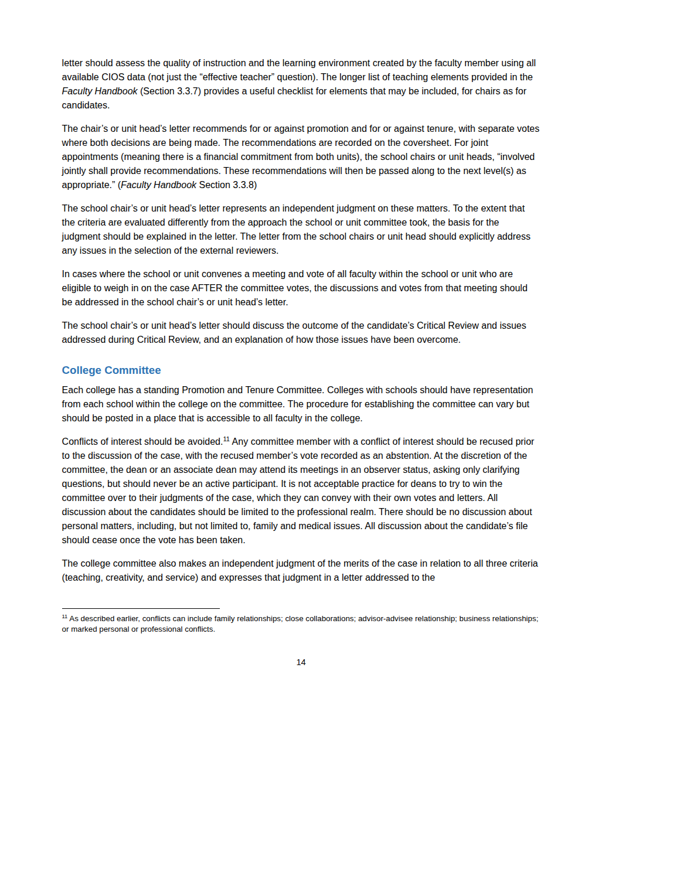letter should assess the quality of instruction and the learning environment created by the faculty member using all available CIOS data (not just the “effective teacher” question). The longer list of teaching elements provided in the Faculty Handbook (Section 3.3.7) provides a useful checklist for elements that may be included, for chairs as for candidates.
The chair’s or unit head’s letter recommends for or against promotion and for or against tenure, with separate votes where both decisions are being made. The recommendations are recorded on the coversheet. For joint appointments (meaning there is a financial commitment from both units), the school chairs or unit heads, “involved jointly shall provide recommendations. These recommendations will then be passed along to the next level(s) as appropriate.” (Faculty Handbook Section 3.3.8)
The school chair’s or unit head’s letter represents an independent judgment on these matters. To the extent that the criteria are evaluated differently from the approach the school or unit committee took, the basis for the judgment should be explained in the letter. The letter from the school chairs or unit head should explicitly address any issues in the selection of the external reviewers.
In cases where the school or unit convenes a meeting and vote of all faculty within the school or unit who are eligible to weigh in on the case AFTER the committee votes, the discussions and votes from that meeting should be addressed in the school chair’s or unit head’s letter.
The school chair’s or unit head’s letter should discuss the outcome of the candidate’s Critical Review and issues addressed during Critical Review, and an explanation of how those issues have been overcome.
College Committee
Each college has a standing Promotion and Tenure Committee. Colleges with schools should have representation from each school within the college on the committee. The procedure for establishing the committee can vary but should be posted in a place that is accessible to all faculty in the college.
Conflicts of interest should be avoided.11 Any committee member with a conflict of interest should be recused prior to the discussion of the case, with the recused member’s vote recorded as an abstention. At the discretion of the committee, the dean or an associate dean may attend its meetings in an observer status, asking only clarifying questions, but should never be an active participant. It is not acceptable practice for deans to try to win the committee over to their judgments of the case, which they can convey with their own votes and letters. All discussion about the candidates should be limited to the professional realm. There should be no discussion about personal matters, including, but not limited to, family and medical issues. All discussion about the candidate’s file should cease once the vote has been taken.
The college committee also makes an independent judgment of the merits of the case in relation to all three criteria (teaching, creativity, and service) and expresses that judgment in a letter addressed to the
11 As described earlier, conflicts can include family relationships; close collaborations; advisor-advisee relationship; business relationships; or marked personal or professional conflicts.
14